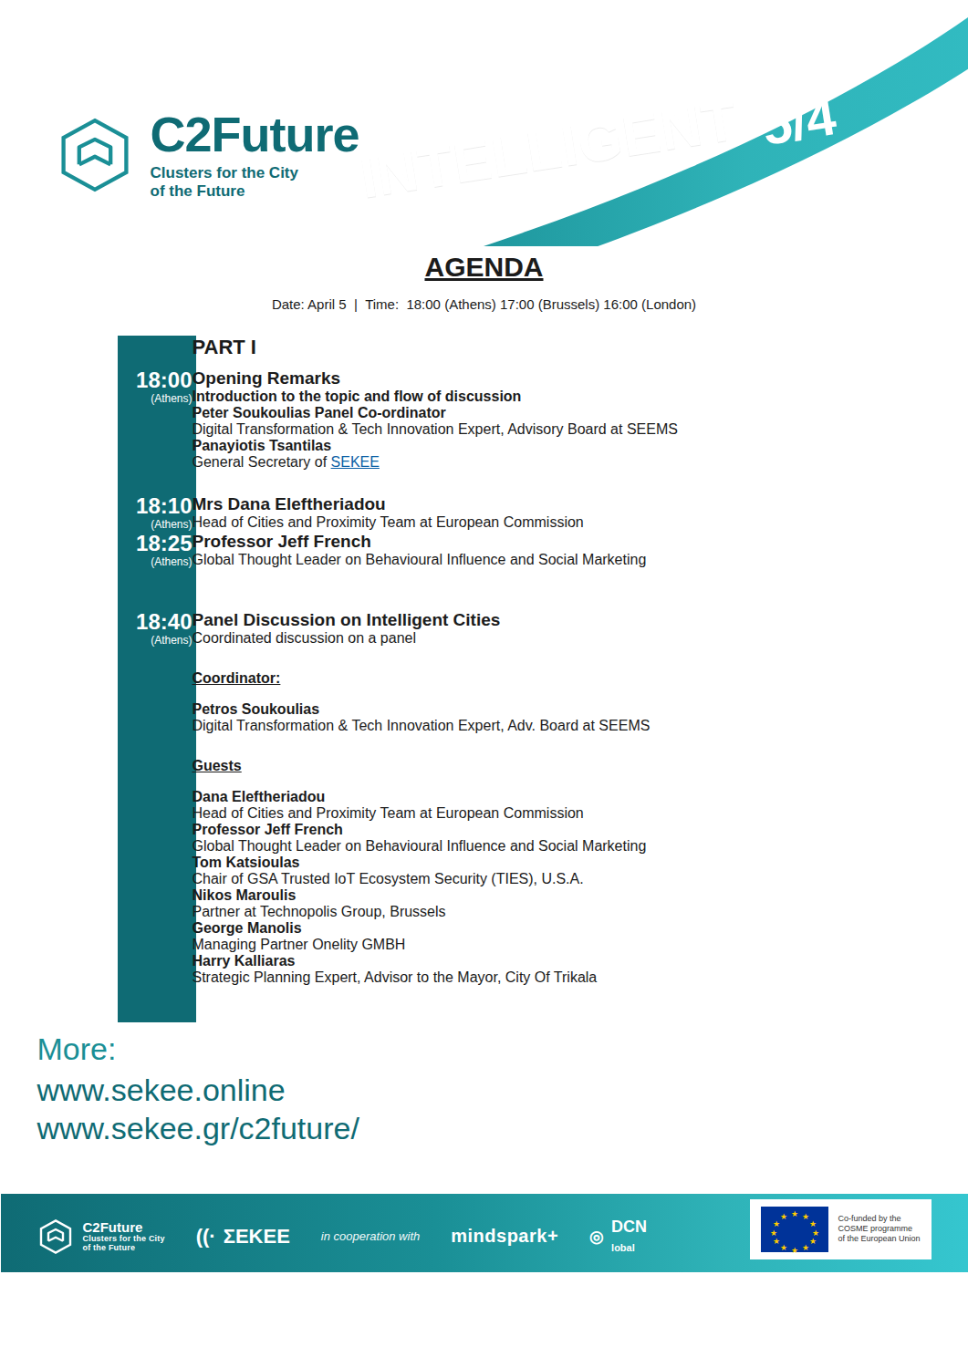INTELLIGENT
OF THE FUTURE
CITIES
5/4
18:00 ATHENS
17:00 BRUSSELS
C2Future
Clusters for the City
of the Future
AGENDA
Date: April 5 | Time: 18:00 (Athens) 17:00 (Brussels) 16:00 (London)
| | PART I |
| 18:00 (Athens) | Opening Remarks Introduction to the topic and flow of discussion Peter Soukoulias Panel Co-ordinator Digital Transformation & Tech Innovation Expert, Advisory Board at SEEMS Panayiotis Tsantilas General Secretary of SEKEE |
| 18:10 (Athens) | Mrs Dana Eleftheriadou Head of Cities and Proximity Team at European Commission |
| 18:25 (Athens) | Professor Jeff French Global Thought Leader on Behavioural Influence and Social Marketing |
| 18:40 (Athens) | Panel Discussion on Intelligent Cities Coordinated discussion on a panel Coordinator: Petros Soukoulias Digital Transformation & Tech Innovation Expert, Adv. Board at SEEMS Guests Dana Eleftheriadou Head of Cities and Proximity Team at European Commission Professor Jeff French Global Thought Leader on Behavioural Influence and Social Marketing Tom Katsioulas Chair of GSA Trusted IoT Ecosystem Security (TIES), U.S.A. Nikos Maroulis Partner at Technopolis Group, Brussels George Manolis Managing Partner Onelity GMBH Harry Kalliaras Strategic Planning Expert, Advisor to the Mayor, City Of Trikala |
More:
www.sekee.online
www.sekee.gr/c2future/
C2Future Clusters for the City
of the Future
((· ΣΕΚΕΕ
in cooperation with
mindspark+
◎ DCN
lobal
★ ★ ★ ★ ★ ★ ★ ★ ★ ★ ★ ★
Co-funded by the
COSME programme
of the European Union